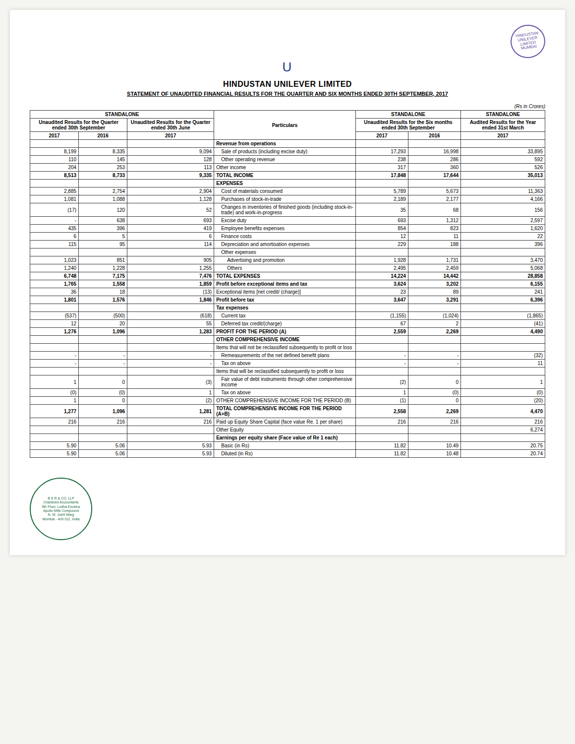HINDUSTAN
UNILEVER
LIMITED
MUMBAI
U
HINDUSTAN UNILEVER LIMITED
STATEMENT OF UNAUDITED FINANCIAL RESULTS FOR THE QUARTER AND SIX MONTHS ENDED 30TH SEPTEMBER, 2017
(Rs in Crores)
| STANDALONE | Particulars | STANDALONE | STANDALONE |
| --- | --- | --- | --- |
| Unaudited Results for the Quarter ended 30th September | Unaudited Results for the Quarter ended 30th June | Unaudited Results for the Six months ended 30th September | Audited Results for the Year ended 31st March |
| 2017 | 2016 | 2017 | 2017 | 2016 | 2017 |
| | | | Revenue from operations | | | |
| 8,199 | 8,335 | 9,094 | Sale of products (including excise duty) | 17,293 | 16,998 | 33,895 |
| 110 | 145 | 128 | Other operating revenue | 238 | 286 | 592 |
| 204 | 253 | 113 | Other income | 317 | 360 | 526 |
| 8,513 | 8,733 | 9,335 | TOTAL INCOME | 17,848 | 17,644 | 35,013 |
| | | | EXPENSES | | | |
| 2,885 | 2,754 | 2,904 | Cost of materials consumed | 5,789 | 5,673 | 11,363 |
| 1,081 | 1,088 | 1,128 | Purchases of stock-in-trade | 2,189 | 2,177 | 4,166 |
| (17) | 120 | 52 | Changes in inventories of finished goods (including stock-in-trade) and work-in-progress | 35 | 68 | 156 |
| - | 638 | 693 | Excise duty | 693 | 1,312 | 2,597 |
| 435 | 396 | 419 | Employee benefits expenses | 854 | 823 | 1,620 |
| 6 | 5 | 6 | Finance costs | 12 | 11 | 22 |
| 115 | 95 | 114 | Depreciation and amortisation expenses | 229 | 188 | 396 |
| | | | Other expenses | | | |
| 1,023 | 851 | 905 | Advertising and promotion | 1,928 | 1,731 | 3,470 |
| 1,240 | 1,228 | 1,255 | Others | 2,495 | 2,459 | 5,068 |
| 6,748 | 7,175 | 7,476 | TOTAL EXPENSES | 14,224 | 14,442 | 28,858 |
| 1,765 | 1,558 | 1,859 | Profit before exceptional items and tax | 3,624 | 3,202 | 6,155 |
| 36 | 18 | (13) | Exceptional items [net credit/ (charge)] | 23 | 89 | 241 |
| 1,801 | 1,576 | 1,846 | Profit before tax | 3,647 | 3,291 | 6,396 |
| | | | Tax expenses | | | |
| (537) | (500) | (618) | Current tax | (1,155) | (1,024) | (1,865) |
| 12 | 20 | 55 | Deferred tax credit/(charge) | 67 | 2 | (41) |
| 1,276 | 1,096 | 1,283 | PROFIT FOR THE PERIOD (A) | 2,559 | 2,269 | 4,490 |
| | | | OTHER COMPREHENSIVE INCOME | | | |
| | | | Items that will not be reclassified subsequently to profit or loss | | | |
| - | - | - | Remeasurements of the net defined benefit plans | - | - | (32) |
| - | - | - | Tax on above | - | - | 11 |
| | | | Items that will be reclassified subsequently to profit or loss | | | |
| 1 | 0 | (3) | Fair value of debt instruments through other comprehensive income | (2) | 0 | 1 |
| (0) | (0) | 1 | Tax on above | 1 | (0) | (0) |
| 1 | 0 | (2) | OTHER COMPREHENSIVE INCOME FOR THE PERIOD (B) | (1) | 0 | (20) |
| 1,277 | 1,096 | 1,281 | TOTAL COMPREHENSIVE INCOME FOR THE PERIOD (A+B) | 2,558 | 2,269 | 4,470 |
| 216 | 216 | 216 | Paid up Equity Share Capital (face value Re. 1 per share) | 216 | 216 | 216 |
| | | | Other Equity | | | 6,274 |
| | | | Earnings per equity share (Face value of Re 1 each) | | | |
| 5.90 | 5.06 | 5.93 | Basic (in Rs) | 11.82 | 10.49 | 20.75 |
| 5.90 | 5.06 | 5.93 | Diluted (in Rs) | 11.82 | 10.48 | 20.74 |
B S R & CO. LLP
Chartered Accountants
5th Floor, Lodha Excelus
Apollo Mills Compound
N. M. Joshi Marg
Mumbai - 400 011, India